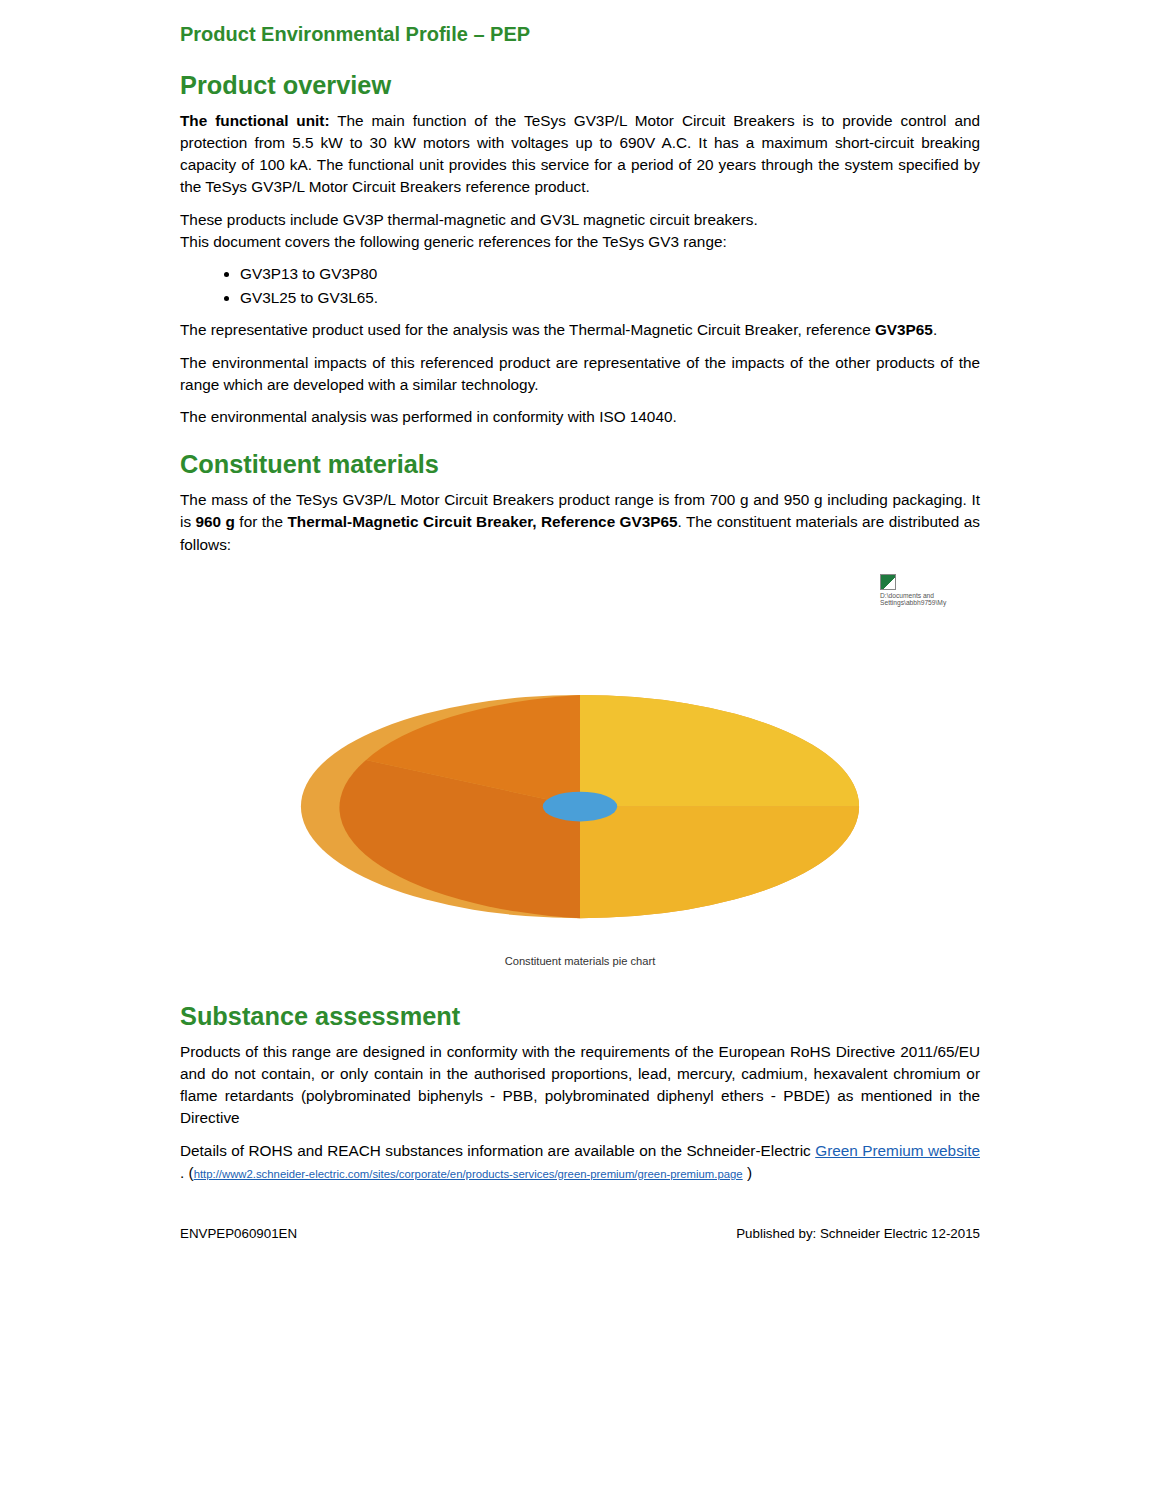Product Environmental Profile – PEP
Product overview
The functional unit: The main function of the TeSys GV3P/L Motor Circuit Breakers is to provide control and protection from 5.5 kW to 30 kW motors with voltages up to 690V A.C. It has a maximum short-circuit breaking capacity of 100 kA. The functional unit provides this service for a period of 20 years through the system specified by the TeSys GV3P/L Motor Circuit Breakers reference product.
These products include GV3P thermal-magnetic and GV3L magnetic circuit breakers.
This document covers the following generic references for the TeSys GV3 range:
GV3P13 to GV3P80
GV3L25 to GV3L65.
The representative product used for the analysis was the Thermal-Magnetic Circuit Breaker, reference GV3P65.
The environmental impacts of this referenced product are representative of the impacts of the other products of the range which are developed with a similar technology.
The environmental analysis was performed in conformity with ISO 14040.
Constituent materials
The mass of the TeSys GV3P/L Motor Circuit Breakers product range is from 700 g and 950 g including packaging. It is 960 g for the Thermal-Magnetic Circuit Breaker, Reference GV3P65. The constituent materials are distributed as follows:
D:\documents and Settings\abbh9759\My
Substance assessment
Products of this range are designed in conformity with the requirements of the European RoHS Directive 2011/65/EU and do not contain, or only contain in the authorised proportions, lead, mercury, cadmium, hexavalent chromium or flame retardants (polybrominated biphenyls - PBB, polybrominated diphenyl ethers - PBDE) as mentioned in the Directive
Details of ROHS and REACH substances information are available on the Schneider-Electric Green Premium website . (http://www2.schneider-electric.com/sites/corporate/en/products-services/green-premium/green-premium.page )
ENVPEP060901EN
Published by: Schneider Electric 12-2015